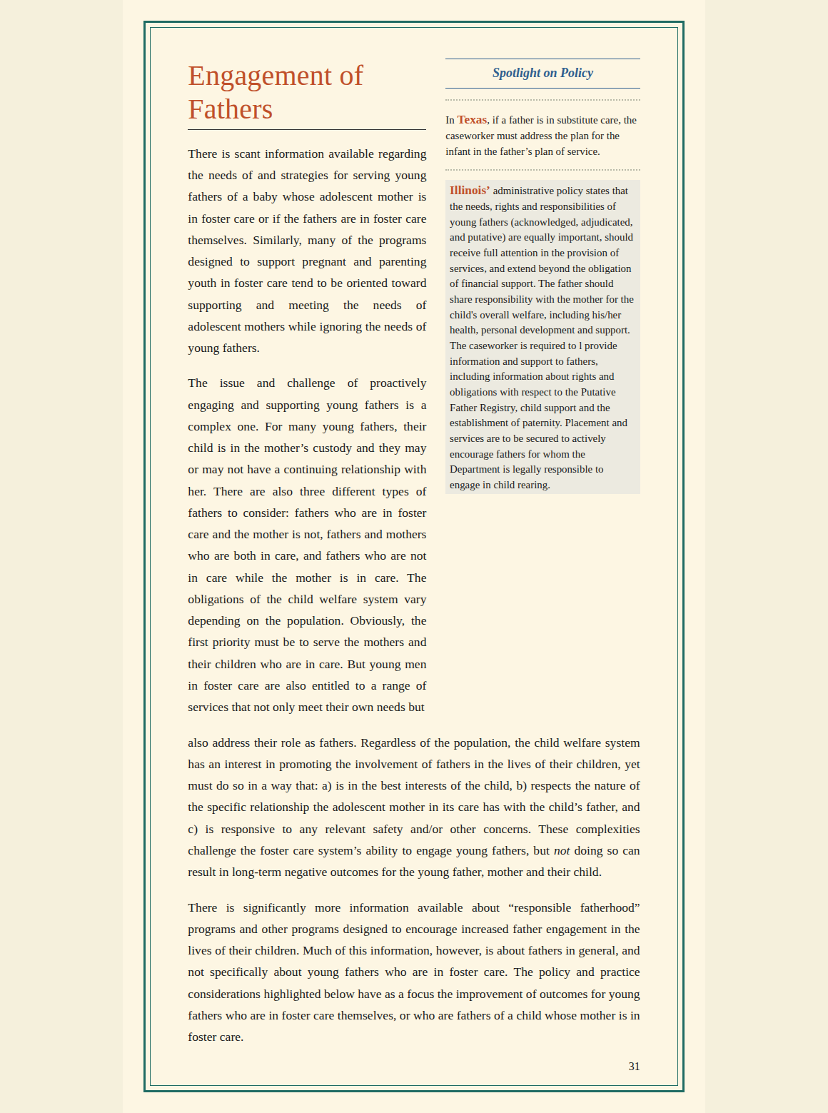| Engagement of Fathers There is scant information available regarding the needs of and strategies for serving young fathers of a baby whose adolescent mother is in foster care or if the fathers are in foster care themselves. Similarly, many of the programs designed to support pregnant and parenting youth in foster care tend to be oriented toward supporting and meeting the needs of adolescent mothers while ignoring the needs of young fathers. The issue and challenge of proactively engaging and supporting young fathers is a complex one. For many young fathers, their child is in the mother’s custody and they may or may not have a continuing relationship with her. There are also three different types of fathers to consider: fathers who are in foster care and the mother is not, fathers and mothers who are both in care, and fathers who are not in care while the mother is in care. The obligations of the child welfare system vary depending on the population. Obviously, the first priority must be to serve the mothers and their children who are in care. But young men in foster care are also entitled to a range of services that not only meet their own needs but | Spotlight on Policy In Texas , if a father is in substitute care, the caseworker must address the plan for the infant in the father’s plan of service. Illinois’ administrative policy states that the needs, rights and responsibilities of young fathers (acknowledged, adjudicated, and putative) are equally important, should receive full attention in the provision of services, and extend beyond the obligation of financial support. The father should share responsibility with the mother for the child's overall welfare, including his/her health, personal development and support. The caseworker is required to l provide information and support to fathers, including information about rights and obligations with respect to the Putative Father Registry, child support and the establishment of paternity. Placement and services are to be secured to actively encourage fathers for whom the Department is legally responsible to engage in child rearing. |
also address their role as fathers. Regardless of the population, the child welfare system has an interest in promoting the involvement of fathers in the lives of their children, yet must do so in a way that: a) is in the best interests of the child, b) respects the nature of the specific relationship the adolescent mother in its care has with the child’s father, and c) is responsive to any relevant safety and/or other concerns. These complexities challenge the foster care system’s ability to engage young fathers, but not doing so can result in long-term negative outcomes for the young father, mother and their child.
There is significantly more information available about “responsible fatherhood” programs and other programs designed to encourage increased father engagement in the lives of their children. Much of this information, however, is about fathers in general, and not specifically about young fathers who are in foster care. The policy and practice considerations highlighted below have as a focus the improvement of outcomes for young fathers who are in foster care themselves, or who are fathers of a child whose mother is in foster care.
31